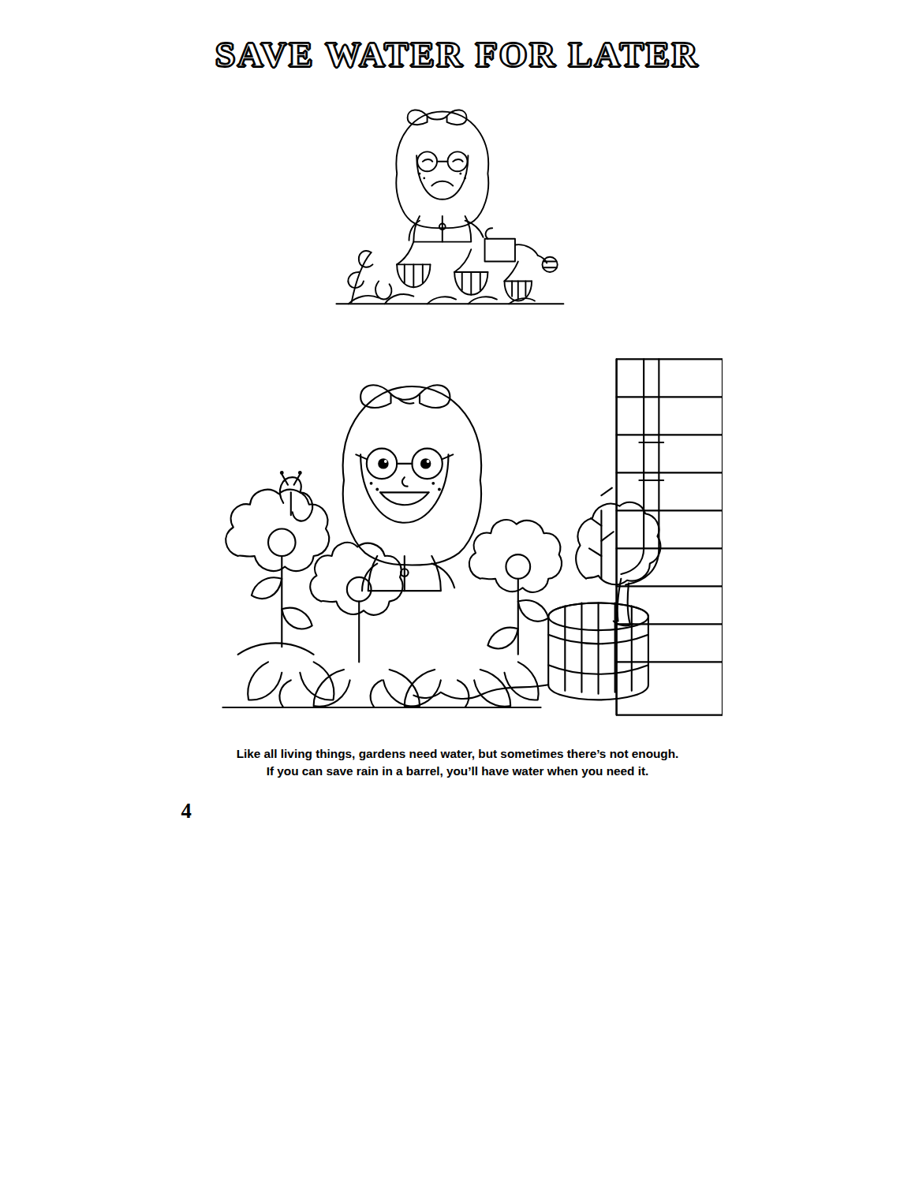Save Water For Later
A frowning girl holds a watering can beside wilted, drooping flowers.
A smiling girl stands among healthy flowers with a butterfly, beside a rain barrel filling with water from a downspout.
Like all living things, gardens need water, but sometimes there’s not enough.
If you can save rain in a barrel, you’ll have water when you need it.
4